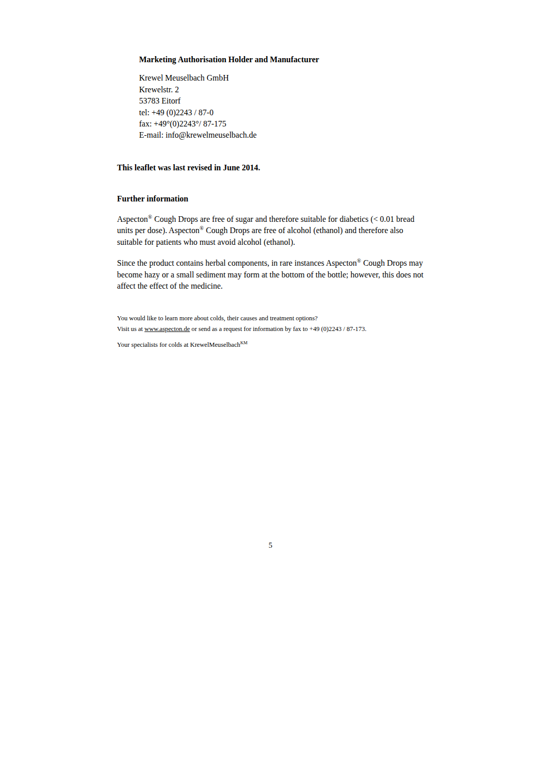Marketing Authorisation Holder and Manufacturer
Krewel Meuselbach GmbH
Krewelstr. 2
53783 Eitorf
tel: +49 (0)2243 / 87-0
fax: +49°(0)2243°/ 87-175
E-mail: info@krewelmeuselbach.de
This leaflet was last revised in June 2014.
Further information
Aspecton® Cough Drops are free of sugar and therefore suitable for diabetics (< 0.01 bread units per dose). Aspecton® Cough Drops are free of alcohol (ethanol) and therefore also suitable for patients who must avoid alcohol (ethanol).
Since the product contains herbal components, in rare instances Aspecton® Cough Drops may become hazy or a small sediment may form at the bottom of the bottle; however, this does not affect the effect of the medicine.
You would like to learn more about colds, their causes and treatment options?
Visit us at www.aspecton.de or send as a request for information by fax to +49 (0)2243 / 87-173.
Your specialists for colds at KrewelMeuselbachKM
5